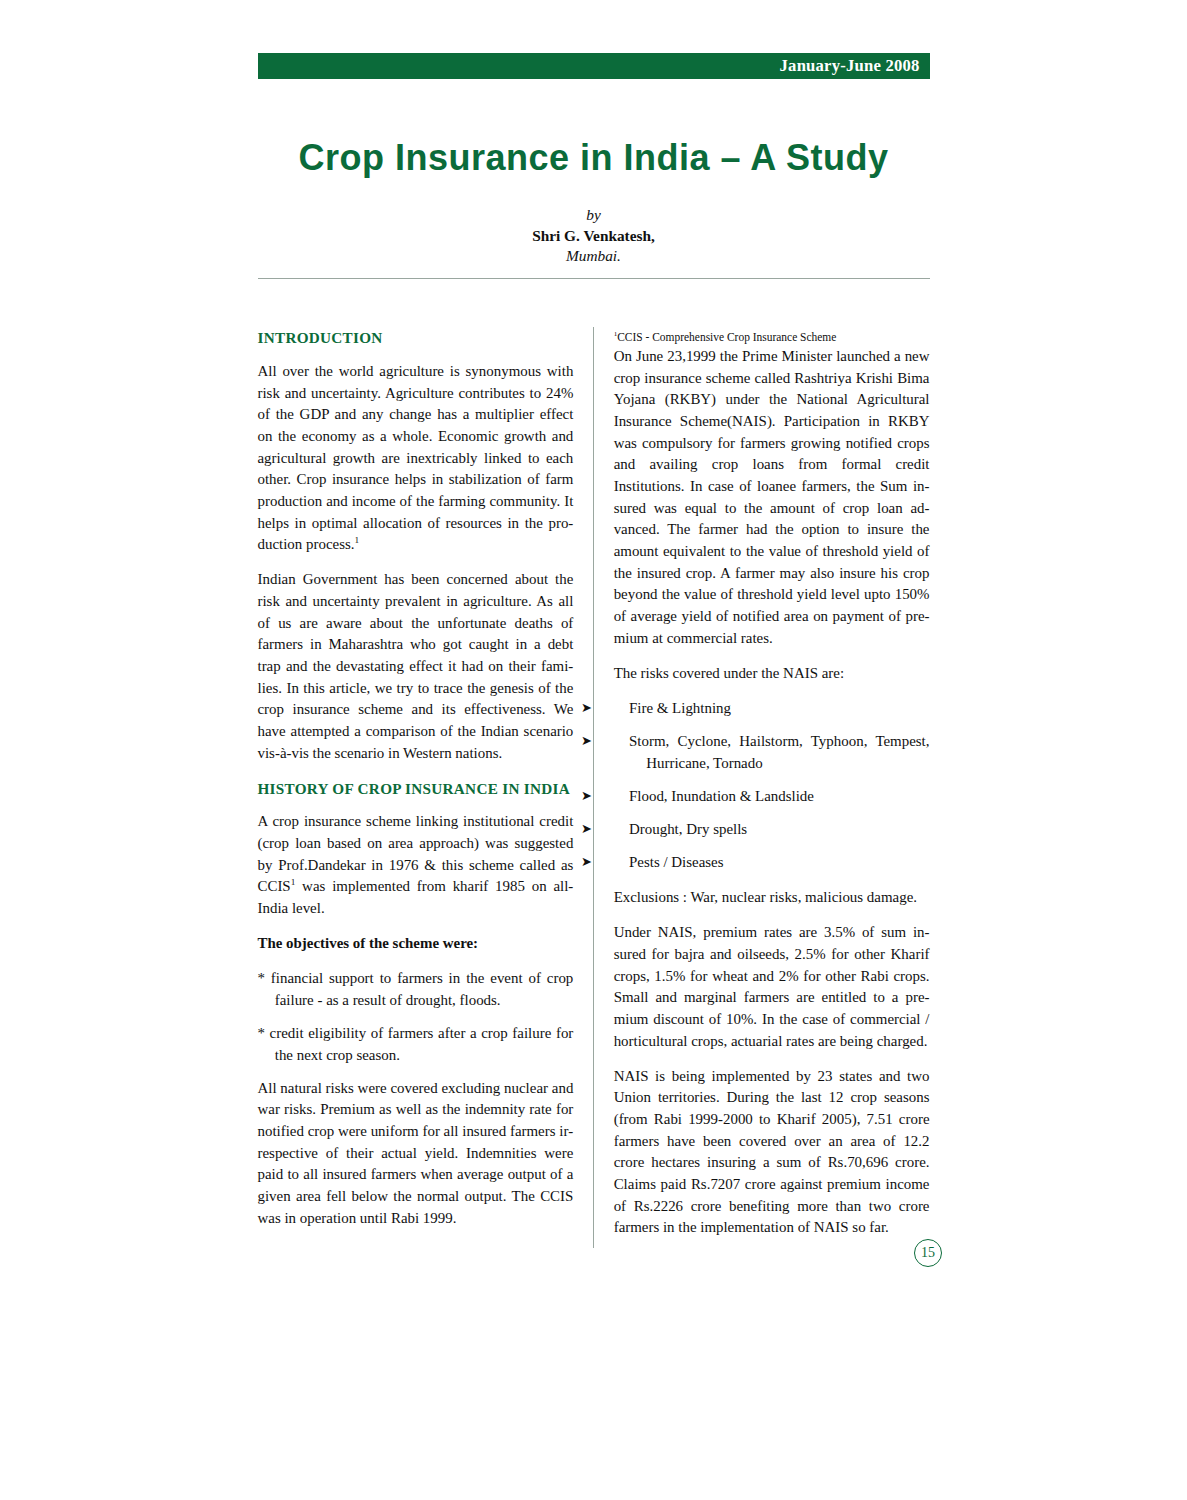January-June 2008
Crop Insurance in India – A Study
by
Shri G. Venkatesh,
Mumbai.
INTRODUCTION
All over the world agriculture is synonymous with risk and uncertainty. Agriculture contributes to 24% of the GDP and any change has a multiplier effect on the economy as a whole. Economic growth and agricultural growth are inextricably linked to each other. Crop insurance helps in stabilization of farm production and income of the farming community. It helps in optimal allocation of resources in the production process.1
Indian Government has been concerned about the risk and uncertainty prevalent in agriculture. As all of us are aware about the unfortunate deaths of farmers in Maharashtra who got caught in a debt trap and the devastating effect it had on their families. In this article, we try to trace the genesis of the crop insurance scheme and its effectiveness. We have attempted a comparison of the Indian scenario vis-à-vis the scenario in Western nations.
HISTORY OF CROP INSURANCE IN INDIA
A crop insurance scheme linking institutional credit (crop loan based on area approach) was suggested by Prof.Dandekar in 1976 & this scheme called as CCIS1 was implemented from kharif 1985 on all-India level.
The objectives of the scheme were:
* financial support to farmers in the event of crop failure - as a result of drought, floods.
* credit eligibility of farmers after a crop failure for the next crop season.
All natural risks were covered excluding nuclear and war risks. Premium as well as the indemnity rate for notified crop were uniform for all insured farmers irrespective of their actual yield. Indemnities were paid to all insured farmers when average output of a given area fell below the normal output. The CCIS was in operation until Rabi 1999.
1CCIS - Comprehensive Crop Insurance Scheme
On June 23,1999 the Prime Minister launched a new crop insurance scheme called Rashtriya Krishi Bima Yojana (RKBY) under the National Agricultural Insurance Scheme(NAIS). Participation in RKBY was compulsory for farmers growing notified crops and availing crop loans from formal credit Institutions. In case of loanee farmers, the Sum insured was equal to the amount of crop loan advanced. The farmer had the option to insure the amount equivalent to the value of threshold yield of the insured crop. A farmer may also insure his crop beyond the value of threshold yield level upto 150% of average yield of notified area on payment of premium at commercial rates.
The risks covered under the NAIS are:
Fire & Lightning
Storm, Cyclone, Hailstorm, Typhoon, Tempest, Hurricane, Tornado
Flood, Inundation & Landslide
Drought, Dry spells
Pests / Diseases
Exclusions : War, nuclear risks, malicious damage.
Under NAIS, premium rates are 3.5% of sum insured for bajra and oilseeds, 2.5% for other Kharif crops, 1.5% for wheat and 2% for other Rabi crops. Small and marginal farmers are entitled to a premium discount of 10%. In the case of commercial / horticultural crops, actuarial rates are being charged.
NAIS is being implemented by 23 states and two Union territories. During the last 12 crop seasons (from Rabi 1999-2000 to Kharif 2005), 7.51 crore farmers have been covered over an area of 12.2 crore hectares insuring a sum of Rs.70,696 crore. Claims paid Rs.7207 crore against premium income of Rs.2226 crore benefiting more than two crore farmers in the implementation of NAIS so far.
15